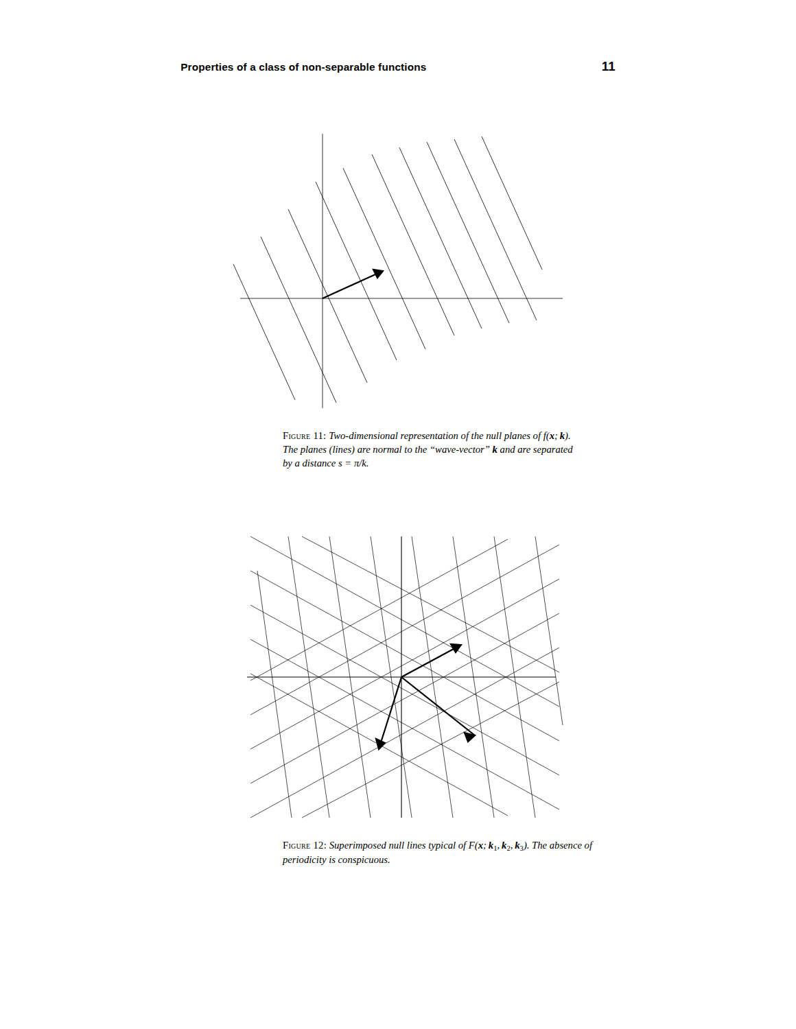Properties of a class of non-separable functions 11
Figure 11: Two-dimensional representation of the null planes of f(x; k). The planes (lines) are normal to the “wave-vector” k and are separated by a distance s = π/k.
Figure 12: Superimposed null lines typical of F(x; k 1, k 2, k 3). The absence of periodicity is conspicuous.